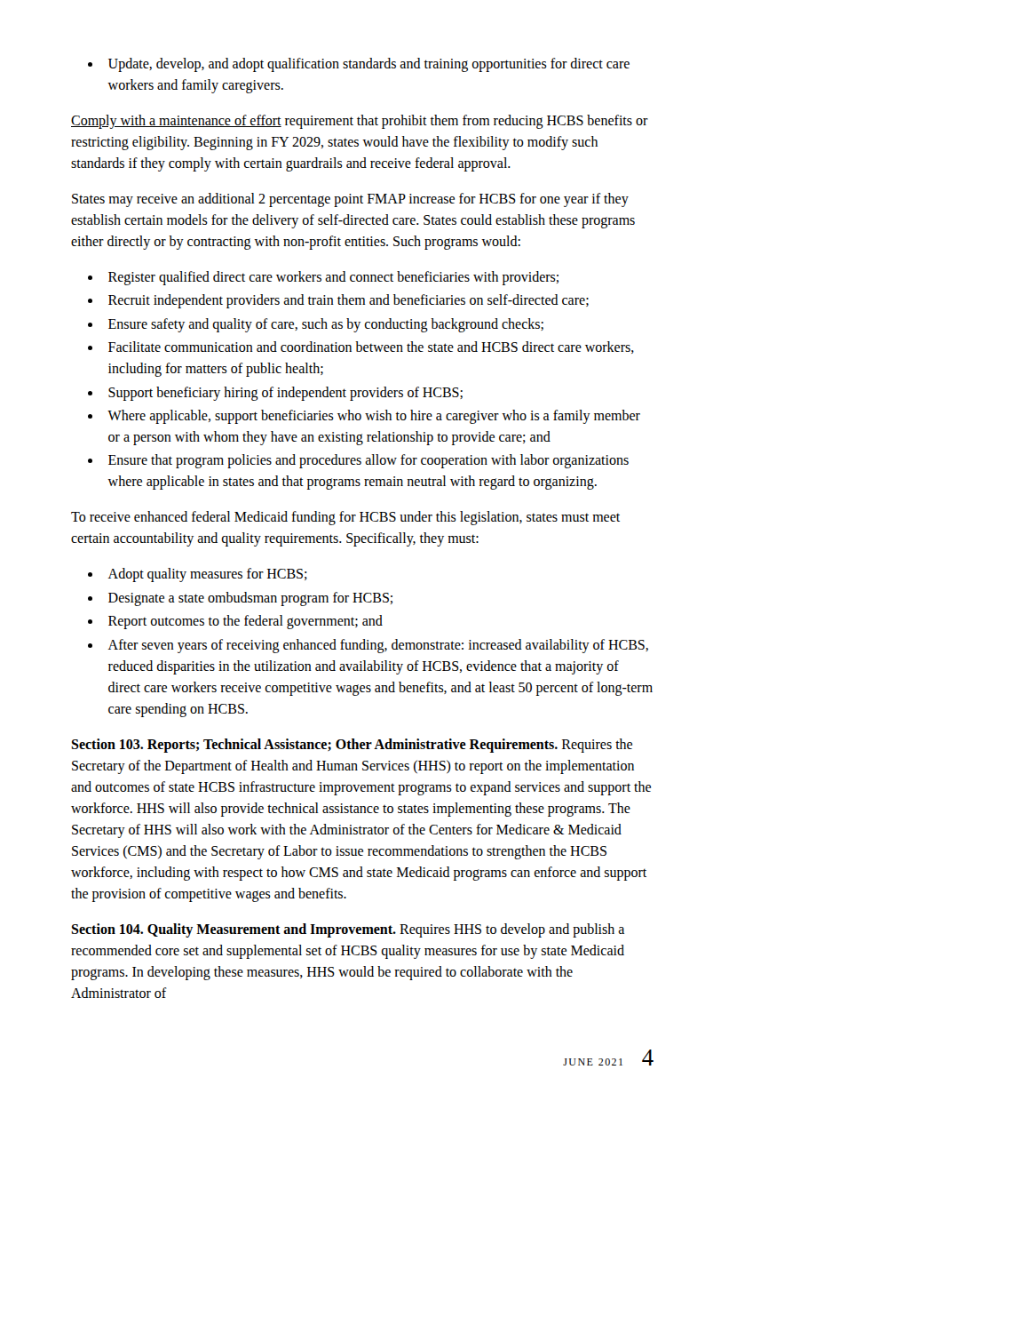Update, develop, and adopt qualification standards and training opportunities for direct care workers and family caregivers.
Comply with a maintenance of effort requirement that prohibit them from reducing HCBS benefits or restricting eligibility. Beginning in FY 2029, states would have the flexibility to modify such standards if they comply with certain guardrails and receive federal approval.
States may receive an additional 2 percentage point FMAP increase for HCBS for one year if they establish certain models for the delivery of self-directed care. States could establish these programs either directly or by contracting with non-profit entities. Such programs would:
Register qualified direct care workers and connect beneficiaries with providers;
Recruit independent providers and train them and beneficiaries on self-directed care;
Ensure safety and quality of care, such as by conducting background checks;
Facilitate communication and coordination between the state and HCBS direct care workers, including for matters of public health;
Support beneficiary hiring of independent providers of HCBS;
Where applicable, support beneficiaries who wish to hire a caregiver who is a family member or a person with whom they have an existing relationship to provide care; and
Ensure that program policies and procedures allow for cooperation with labor organizations where applicable in states and that programs remain neutral with regard to organizing.
To receive enhanced federal Medicaid funding for HCBS under this legislation, states must meet certain accountability and quality requirements. Specifically, they must:
Adopt quality measures for HCBS;
Designate a state ombudsman program for HCBS;
Report outcomes to the federal government; and
After seven years of receiving enhanced funding, demonstrate: increased availability of HCBS, reduced disparities in the utilization and availability of HCBS, evidence that a majority of direct care workers receive competitive wages and benefits, and at least 50 percent of long-term care spending on HCBS.
Section 103. Reports; Technical Assistance; Other Administrative Requirements. Requires the Secretary of the Department of Health and Human Services (HHS) to report on the implementation and outcomes of state HCBS infrastructure improvement programs to expand services and support the workforce. HHS will also provide technical assistance to states implementing these programs. The Secretary of HHS will also work with the Administrator of the Centers for Medicare & Medicaid Services (CMS) and the Secretary of Labor to issue recommendations to strengthen the HCBS workforce, including with respect to how CMS and state Medicaid programs can enforce and support the provision of competitive wages and benefits.
Section 104. Quality Measurement and Improvement. Requires HHS to develop and publish a recommended core set and supplemental set of HCBS quality measures for use by state Medicaid programs. In developing these measures, HHS would be required to collaborate with the Administrator of
June 2021 4